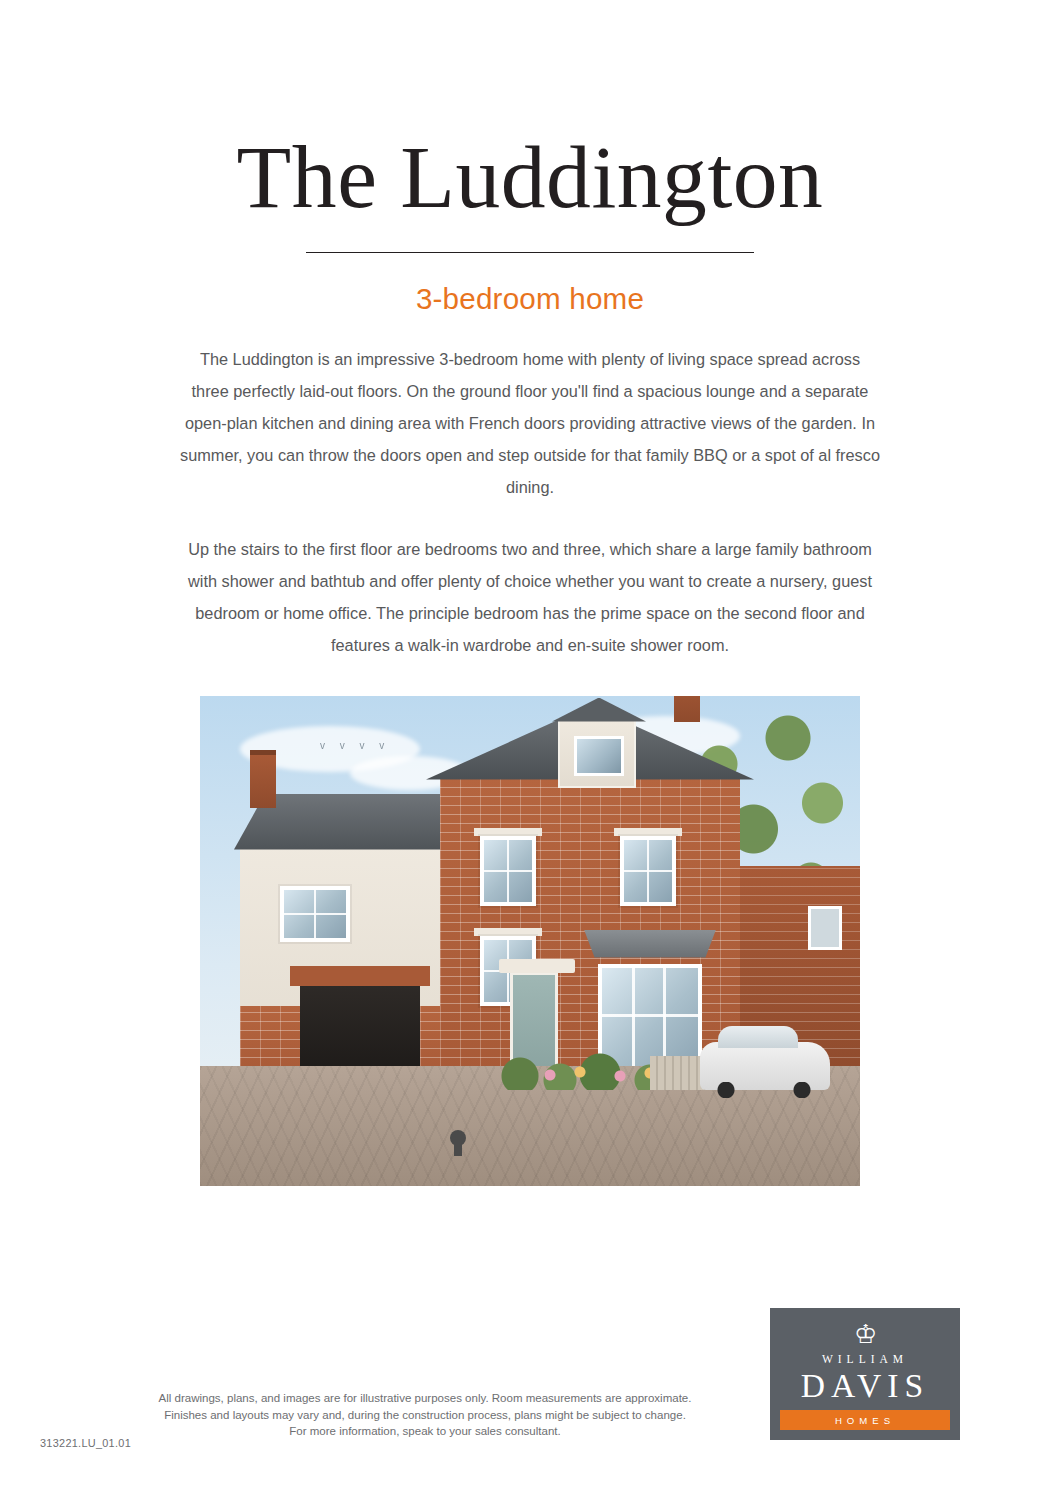The Luddington
3-bedroom home
The Luddington is an impressive 3-bedroom home with plenty of living space spread across three perfectly laid-out floors. On the ground floor you'll find a spacious lounge and a separate open-plan kitchen and dining area with French doors providing attractive views of the garden. In summer, you can throw the doors open and step outside for that family BBQ or a spot of al fresco dining.
Up the stairs to the first floor are bedrooms two and three, which share a large family bathroom with shower and bathtub and offer plenty of choice whether you want to create a nursery, guest bedroom or home office. The principle bedroom has the prime space on the second floor and features a walk-in wardrobe and en-suite shower room.
v v v v
All drawings, plans, and images are for illustrative purposes only. Room measurements are approximate.
Finishes and layouts may vary and, during the construction process, plans might be subject to change.
For more information, speak to your sales consultant.
♔
WILLIAM
DAVIS
HOMES
313221.LU_01.01